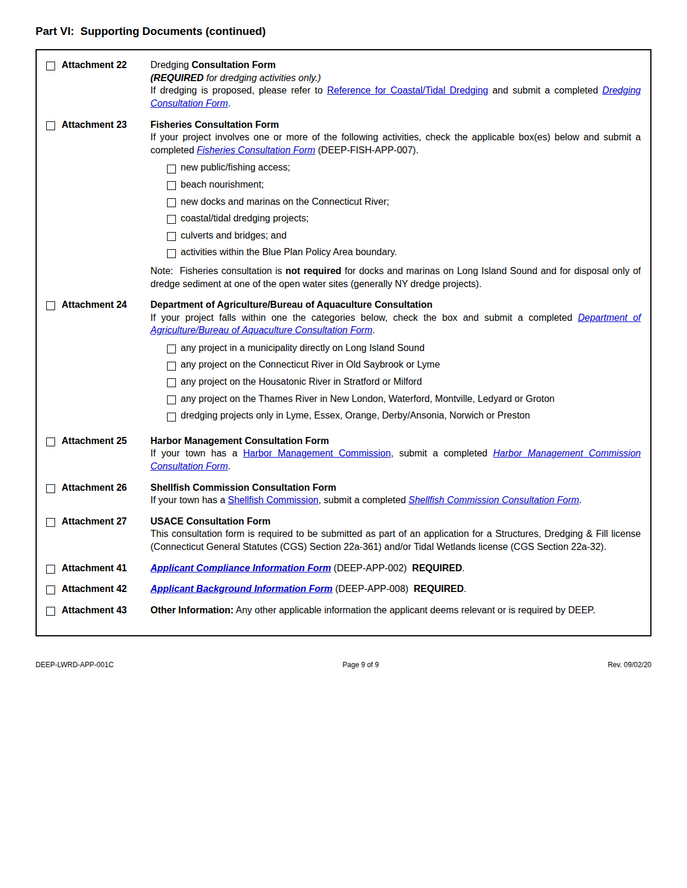Part VI: Supporting Documents (continued)
| | Attachment 22 | Dredging Consultation Form (REQUIRED for dredging activities only.) If dredging is proposed, please refer to Reference for Coastal/Tidal Dredging and submit a completed Dredging Consultation Form . |
| | Attachment 23 | Fisheries Consultation Form If your project involves one or more of the following activities, check the applicable box(es) below and submit a completed Fisheries Consultation Form (DEEP-FISH-APP-007). new public/fishing access; beach nourishment; new docks and marinas on the Connecticut River; coastal/tidal dredging projects; culverts and bridges; and activities within the Blue Plan Policy Area boundary. Note: Fisheries consultation is not required for docks and marinas on Long Island Sound and for disposal only of dredge sediment at one of the open water sites (generally NY dredge projects). |
| | Attachment 24 | Department of Agriculture/Bureau of Aquaculture Consultation If your project falls within one the categories below, check the box and submit a completed Department of Agriculture/Bureau of Aquaculture Consultation Form . any project in a municipality directly on Long Island Sound any project on the Connecticut River in Old Saybrook or Lyme any project on the Housatonic River in Stratford or Milford any project on the Thames River in New London, Waterford, Montville, Ledyard or Groton dredging projects only in Lyme, Essex, Orange, Derby/Ansonia, Norwich or Preston |
| | Attachment 25 | Harbor Management Consultation Form If your town has a Harbor Management Commission , submit a completed Harbor Management Commission Consultation Form . |
| | Attachment 26 | Shellfish Commission Consultation Form If your town has a Shellfish Commission , submit a completed Shellfish Commission Consultation Form . |
| | Attachment 27 | USACE Consultation Form This consultation form is required to be submitted as part of an application for a Structures, Dredging & Fill license (Connecticut General Statutes (CGS) Section 22a-361) and/or Tidal Wetlands license (CGS Section 22a-32). |
| | Attachment 41 | Applicant Compliance Information Form (DEEP-APP-002) REQUIRED . |
| | Attachment 42 | Applicant Background Information Form (DEEP-APP-008) REQUIRED . |
| | Attachment 43 | Other Information: Any other applicable information the applicant deems relevant or is required by DEEP. |
DEEP-LWRD-APP-001C Page 9 of 9 Rev. 09/02/20